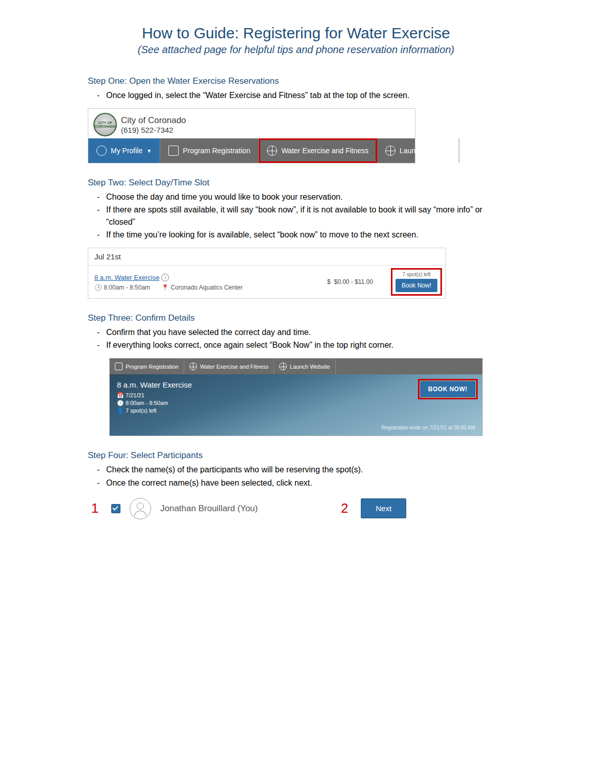How to Guide: Registering for Water Exercise
(See attached page for helpful tips and phone reservation information)
Step One: Open the Water Exercise Reservations
Once logged in, select the “Water Exercise and Fitness” tab at the top of the screen.
CITY OF
CORONADO
City of Coronado
(619) 522-7342
My Profile ▼
Program Registration
Water Exercise and Fitness
Launch Website
Step Two: Select Day/Time Slot
Choose the day and time you would like to book your reservation.
If there are spots still available, it will say “book now”, if it is not available to book it will say “more info” or “closed”
If the time you’re looking for is available, select “book now” to move to the next screen.
Jul 21st
8 a.m. Water Exercise i
🕓 8:00am - 8:50am 📍 Coronado Aquatics Center
$ $0.00 - $11.00
7 spot(s) left
Book Now!
Step Three: Confirm Details
Confirm that you have selected the correct day and time.
If everything looks correct, once again select “Book Now” in the top right corner.
Program Registration
Water Exercise and Fitness
Launch Website
8 a.m. Water Exercise
📅 7/21/21
🕓 8:00am - 8:50am
👤 7 spot(s) left
BOOK NOW!
Registration ends on 7/21/21 at 08:00 AM
Step Four: Select Participants
Check the name(s) of the participants who will be reserving the spot(s).
Once the correct name(s) have been selected, click next.
1
Jonathan Brouillard (You)
2
Next